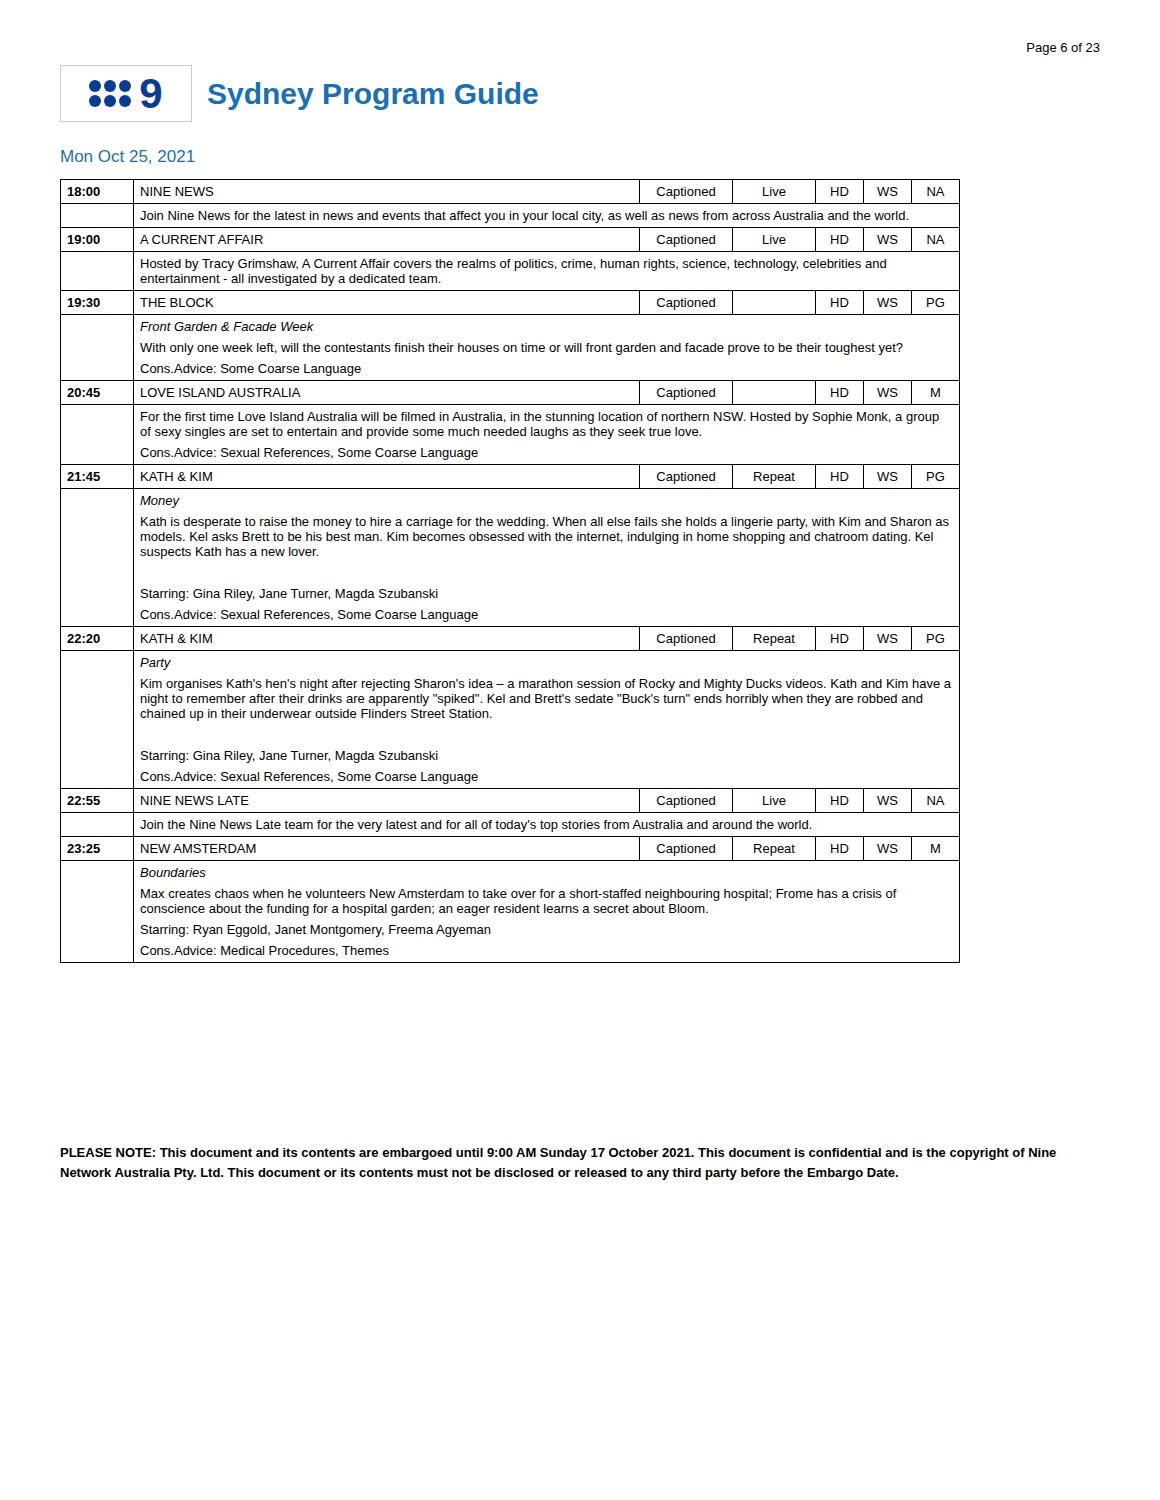Page 6 of 23
9
Sydney Program Guide
Mon Oct 25, 2021
| 18:00 | NINE NEWS | Captioned | Live | HD | WS | NA |
| | Join Nine News for the latest in news and events that affect you in your local city, as well as news from across Australia and the world. |
| 19:00 | A CURRENT AFFAIR | Captioned | Live | HD | WS | NA |
| | Hosted by Tracy Grimshaw, A Current Affair covers the realms of politics, crime, human rights, science, technology, celebrities and entertainment - all investigated by a dedicated team. |
| 19:30 | THE BLOCK | Captioned | | HD | WS | PG |
| | Front Garden & Facade Week With only one week left, will the contestants finish their houses on time or will front garden and facade prove to be their toughest yet? Cons.Advice: Some Coarse Language |
| 20:45 | LOVE ISLAND AUSTRALIA | Captioned | | HD | WS | M |
| | For the first time Love Island Australia will be filmed in Australia, in the stunning location of northern NSW. Hosted by Sophie Monk, a group of sexy singles are set to entertain and provide some much needed laughs as they seek true love. Cons.Advice: Sexual References, Some Coarse Language |
| 21:45 | KATH & KIM | Captioned | Repeat | HD | WS | PG |
| | Money Kath is desperate to raise the money to hire a carriage for the wedding. When all else fails she holds a lingerie party, with Kim and Sharon as models. Kel asks Brett to be his best man. Kim becomes obsessed with the internet, indulging in home shopping and chatroom dating. Kel suspects Kath has a new lover. Starring: Gina Riley, Jane Turner, Magda Szubanski Cons.Advice: Sexual References, Some Coarse Language |
| 22:20 | KATH & KIM | Captioned | Repeat | HD | WS | PG |
| | Party Kim organises Kath's hen's night after rejecting Sharon's idea – a marathon session of Rocky and Mighty Ducks videos. Kath and Kim have a night to remember after their drinks are apparently "spiked". Kel and Brett's sedate "Buck's turn" ends horribly when they are robbed and chained up in their underwear outside Flinders Street Station. Starring: Gina Riley, Jane Turner, Magda Szubanski Cons.Advice: Sexual References, Some Coarse Language |
| 22:55 | NINE NEWS LATE | Captioned | Live | HD | WS | NA |
| | Join the Nine News Late team for the very latest and for all of today's top stories from Australia and around the world. |
| 23:25 | NEW AMSTERDAM | Captioned | Repeat | HD | WS | M |
| | Boundaries Max creates chaos when he volunteers New Amsterdam to take over for a short-staffed neighbouring hospital; Frome has a crisis of conscience about the funding for a hospital garden; an eager resident learns a secret about Bloom. Starring: Ryan Eggold, Janet Montgomery, Freema Agyeman Cons.Advice: Medical Procedures, Themes |
PLEASE NOTE: This document and its contents are embargoed until 9:00 AM Sunday 17 October 2021. This document is confidential and is the copyright of Nine Network Australia Pty. Ltd. This document or its contents must not be disclosed or released to any third party before the Embargo Date.